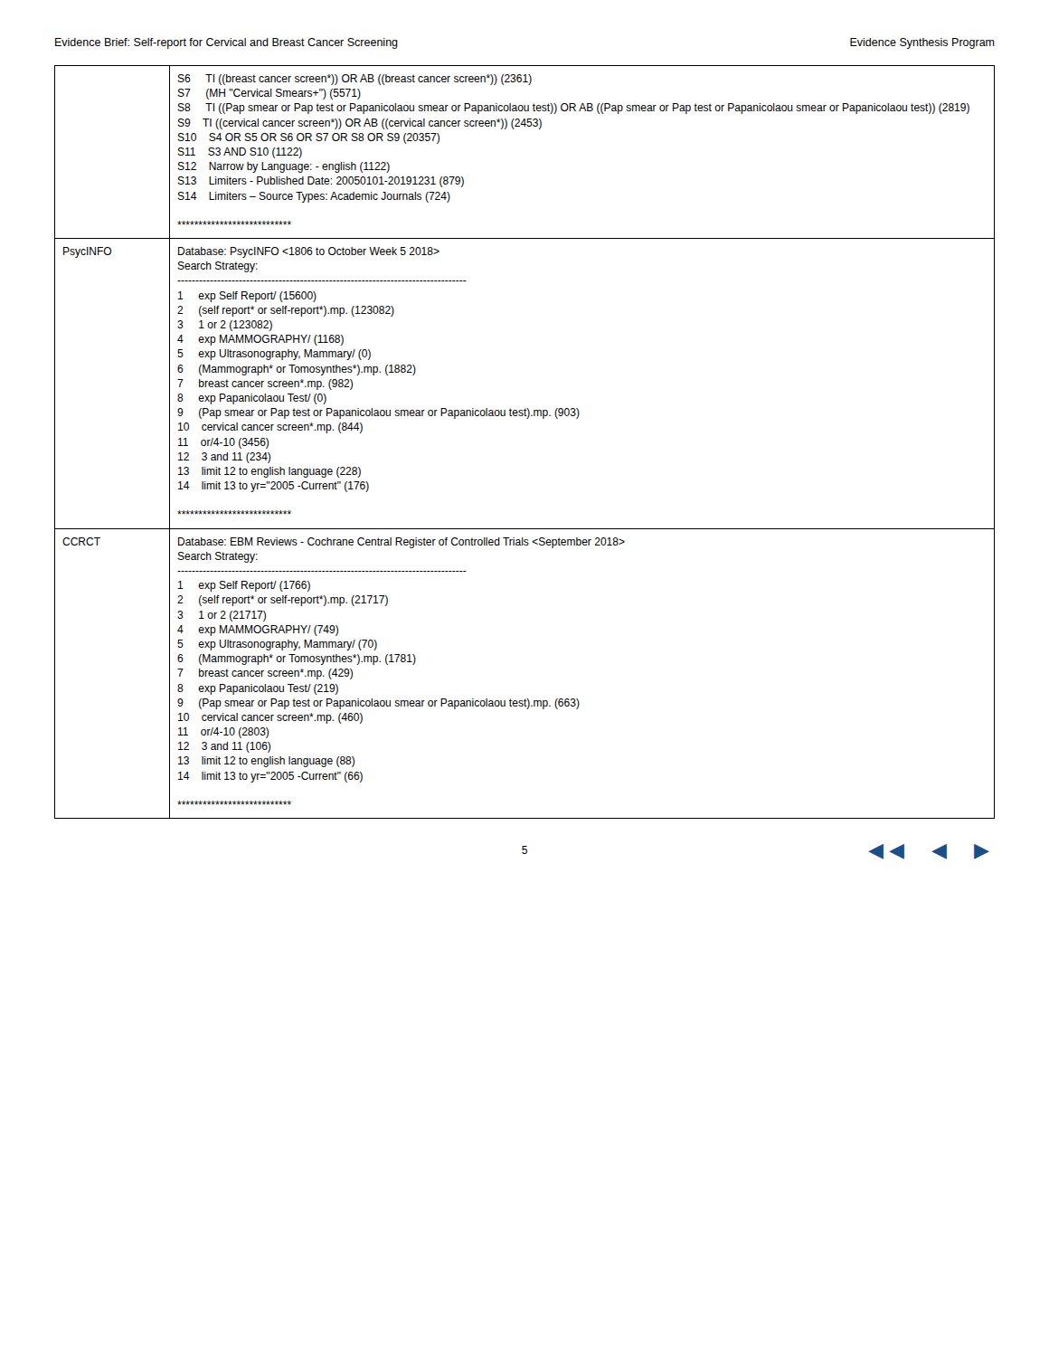Evidence Brief: Self-report for Cervical and Breast Cancer Screening
Evidence Synthesis Program
| | S6 TI ((breast cancer screen*)) OR AB ((breast cancer screen*)) (2361) S7 (MH "Cervical Smears+") (5571) S8 TI ((Pap smear or Pap test or Papanicolaou smear or Papanicolaou test)) OR AB ((Pap smear or Pap test or Papanicolaou smear or Papanicolaou test)) (2819) S9 TI ((cervical cancer screen*)) OR AB ((cervical cancer screen*)) (2453) S10 S4 OR S5 OR S6 OR S7 OR S8 OR S9 (20357) S11 S3 AND S10 (1122) S12 Narrow by Language: - english (1122) S13 Limiters - Published Date: 20050101-20191231 (879) S14 Limiters – Source Types: Academic Journals (724) *************************** |
| PsycINFO | Database: PsycINFO <1806 to October Week 5 2018> Search Strategy: -------------------------------------------------------------------------------- 1 exp Self Report/ (15600) 2 (self report* or self-report*).mp. (123082) 3 1 or 2 (123082) 4 exp MAMMOGRAPHY/ (1168) 5 exp Ultrasonography, Mammary/ (0) 6 (Mammograph* or Tomosynthes*).mp. (1882) 7 breast cancer screen*.mp. (982) 8 exp Papanicolaou Test/ (0) 9 (Pap smear or Pap test or Papanicolaou smear or Papanicolaou test).mp. (903) 10 cervical cancer screen*.mp. (844) 11 or/4-10 (3456) 12 3 and 11 (234) 13 limit 12 to english language (228) 14 limit 13 to yr="2005 -Current" (176) *************************** |
| CCRCT | Database: EBM Reviews - Cochrane Central Register of Controlled Trials <September 2018> Search Strategy: -------------------------------------------------------------------------------- 1 exp Self Report/ (1766) 2 (self report* or self-report*).mp. (21717) 3 1 or 2 (21717) 4 exp MAMMOGRAPHY/ (749) 5 exp Ultrasonography, Mammary/ (70) 6 (Mammograph* or Tomosynthes*).mp. (1781) 7 breast cancer screen*.mp. (429) 8 exp Papanicolaou Test/ (219) 9 (Pap smear or Pap test or Papanicolaou smear or Papanicolaou test).mp. (663) 10 cervical cancer screen*.mp. (460) 11 or/4-10 (2803) 12 3 and 11 (106) 13 limit 12 to english language (88) 14 limit 13 to yr="2005 -Current" (66) *************************** |
5 ◀◀ ◀ ▶